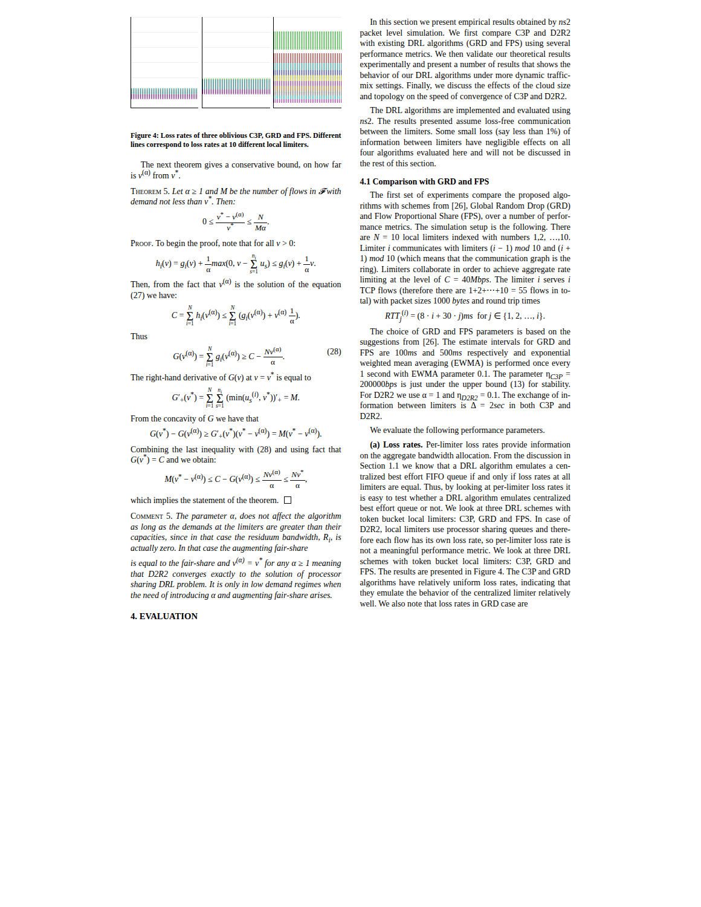Loss rate
0.080.070.060.050.040.030.020.010
05001000
time(sec)
C3P
Loss rate
0.080.070.060.050.040.030.020.010
0200400600800
time(sec)
GRD
Loss rate
0.080.070.060.050.040.030.020.010
0200400600800
time(sec)
FPS
Figure 4: Loss rates of three oblivious C3P, GRD and FPS. Different lines correspond to loss rates at 10 different local limiters.
The next theorem gives a conservative bound, on how far is v(α) from v*.
Theorem 5. Let α ≥ 1 and M be the number of flows in 𝓕 with demand not less than v*. Then:
0 ≤ v* − v(α) v* ≤ NMα.
Proof. To begin the proof, note that for all v > 0:
hi(v) = gi(v) + 1 α max(0, v − ni Σs=1 us) ≤ gi(v) + 1 α v.
Then, from the fact that v(α) is the solution of the equation (27) we have:
C = NΣi=1 hi(v(α)) ≤ NΣi=1 (gi(v(α)) + v(α) 1 α).
Thus
(28) G(v(α)) = NΣi=1 gi(v(α)) ≥ C − Nv(α) α.
The right-hand derivative of G(v) at v = v* is equal to
G′+(v*) = NΣi=1 ni Σs=1 (min(us(i), v*))′+ = M.
From the concavity of G we have that
G(v*) − G(v(α)) ≥ G′+(v*)(v* − v(α)) = M(v* − v(α)).
Combining the last inequality with (28) and using fact that G(v*) = C and we obtain:
M(v* − v(α)) ≤ C − G(v(α)) ≤ Nv(α) α ≤ Nv*α,
which implies the statement of the theorem.
Comment 5. The parameter α, does not affect the algorithm as long as the demands at the limiters are greater than their capacities, since in that case the residuum bandwidth, Ri, is actually zero. In that case the augmenting fair-share
is equal to the fair-share and v(α) = v* for any α ≥ 1 meaning that D2R2 converges exactly to the solution of processor sharing DRL problem. It is only in low demand regimes when the need of introducing α and augmenting fair-share arises.
4. EVALUATION
In this section we present empirical results obtained by ns2 packet level simulation. We first compare C3P and D2R2 with existing DRL algorithms (GRD and FPS) using several performance metrics. We then validate our theoretical results experimentally and present a number of results that shows the behavior of our DRL algorithms under more dynamic traffic-mix settings. Finally, we discuss the effects of the cloud size and topology on the speed of convergence of C3P and D2R2.
The DRL algorithms are implemented and evaluated using ns2. The results presented assume loss-free communication between the limiters. Some small loss (say less than 1%) of information between limiters have negligible effects on all four algorithms evaluated here and will not be discussed in the rest of this section.
4.1 Comparison with GRD and FPS
The first set of experiments compare the proposed algorithms with schemes from [26], Global Random Drop (GRD) and Flow Proportional Share (FPS), over a number of performance metrics. The simulation setup is the following. There are N = 10 local limiters indexed with numbers 1,2, …,10. Limiter i communicates with limiters (i − 1) mod 10 and (i + 1) mod 10 (which means that the communication graph is the ring). Limiters collaborate in order to achieve aggregate rate limiting at the level of C = 40Mbps. The limiter i serves i TCP flows (therefore there are 1+2+⋯+10 = 55 flows in total) with packet sizes 1000 bytes and round trip times
RTTj(i) = (8 · i + 30 · j)ms for j ∈ {1, 2, …, i}.
The choice of GRD and FPS parameters is based on the suggestions from [26]. The estimate intervals for GRD and FPS are 100ms and 500ms respectively and exponential weighted mean averaging (EWMA) is performed once every 1 second with EWMA parameter 0.1. The parameter ηC3P = 200000bps is just under the upper bound (13) for stability. For D2R2 we use α = 1 and ηD2R2 = 0.1. The exchange of information between limiters is Δ = 2sec in both C3P and D2R2.
We evaluate the following performance parameters.
(a) Loss rates. Per-limiter loss rates provide information on the aggregate bandwidth allocation. From the discussion in Section 1.1 we know that a DRL algorithm emulates a centralized best effort FIFO queue if and only if loss rates at all limiters are equal. Thus, by looking at per-limiter loss rates it is easy to test whether a DRL algorithm emulates centralized best effort queue or not. We look at three DRL schemes with token bucket local limiters: C3P, GRD and FPS. In case of D2R2, local limiters use processor sharing queues and therefore each flow has its own loss rate, so per-limiter loss rate is not a meaningful performance metric. We look at three DRL schemes with token bucket local limiters: C3P, GRD and FPS. The results are presented in Figure 4. The C3P and GRD algorithms have relatively uniform loss rates, indicating that they emulate the behavior of the centralized limiter relatively well. We also note that loss rates in GRD case are